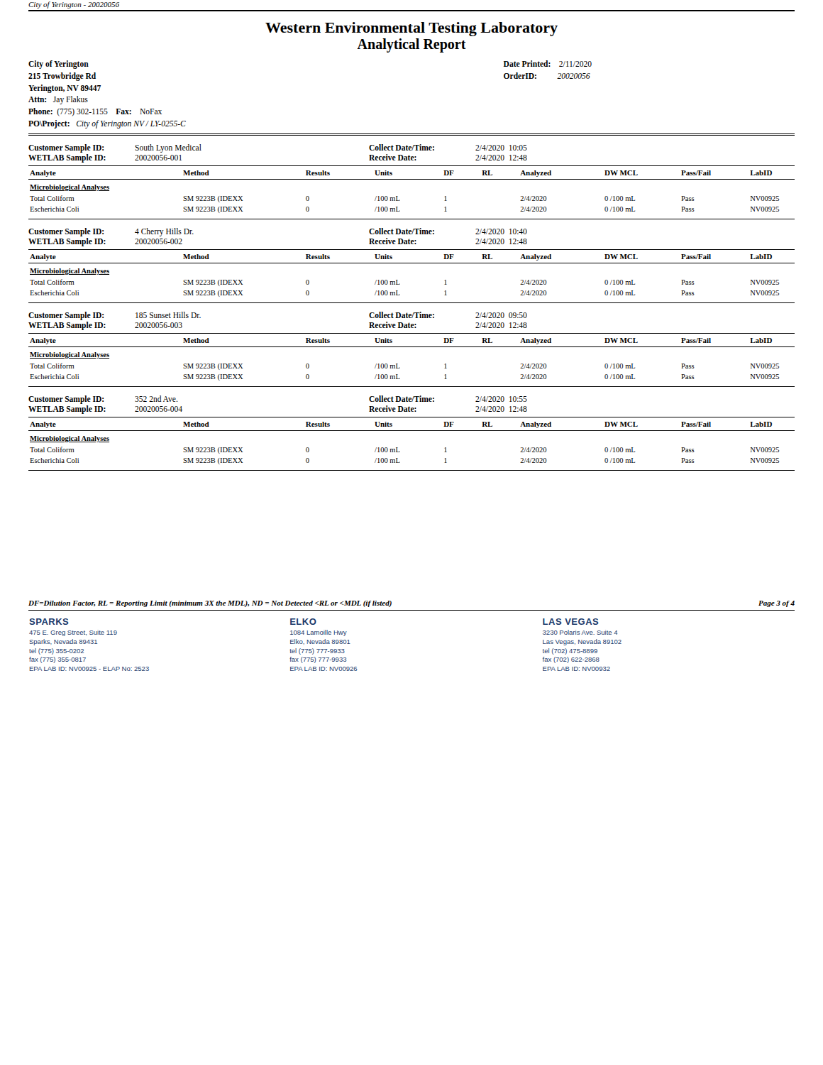City of Yerington - 20020056
Western Environmental Testing Laboratory
Analytical Report
| City of Yerington | Date Printed: 2/11/2020 |
| 215 Trowbridge Rd | OrderID: 20020056 |
| Yerington, NV 89447 | |
| Attn: Jay Flakus | |
| Phone: (775) 302-1155 Fax: NoFax | |
| PO\Project: City of Yerington NV / LY-0255-C | |
| Customer Sample ID: | South Lyon Medical | Collect Date/Time: | 2/4/2020 10:05 |
| WETLAB Sample ID: | 20020056-001 | Receive Date: | 2/4/2020 12:48 |
| Analyte | Method | Results | Units | DF | RL | Analyzed | DW MCL | Pass/Fail | LabID |
| --- | --- | --- | --- | --- | --- | --- | --- | --- | --- |
| Microbiological Analyses |
| Total Coliform | SM 9223B (IDEXX | 0 | /100 mL | 1 | | 2/4/2020 | 0 /100 mL | Pass | NV00925 |
| Escherichia Coli | SM 9223B (IDEXX | 0 | /100 mL | 1 | | 2/4/2020 | 0 /100 mL | Pass | NV00925 |
| Customer Sample ID: | 4 Cherry Hills Dr. | Collect Date/Time: | 2/4/2020 10:40 |
| WETLAB Sample ID: | 20020056-002 | Receive Date: | 2/4/2020 12:48 |
| Analyte | Method | Results | Units | DF | RL | Analyzed | DW MCL | Pass/Fail | LabID |
| --- | --- | --- | --- | --- | --- | --- | --- | --- | --- |
| Microbiological Analyses |
| Total Coliform | SM 9223B (IDEXX | 0 | /100 mL | 1 | | 2/4/2020 | 0 /100 mL | Pass | NV00925 |
| Escherichia Coli | SM 9223B (IDEXX | 0 | /100 mL | 1 | | 2/4/2020 | 0 /100 mL | Pass | NV00925 |
| Customer Sample ID: | 185 Sunset Hills Dr. | Collect Date/Time: | 2/4/2020 09:50 |
| WETLAB Sample ID: | 20020056-003 | Receive Date: | 2/4/2020 12:48 |
| Analyte | Method | Results | Units | DF | RL | Analyzed | DW MCL | Pass/Fail | LabID |
| --- | --- | --- | --- | --- | --- | --- | --- | --- | --- |
| Microbiological Analyses |
| Total Coliform | SM 9223B (IDEXX | 0 | /100 mL | 1 | | 2/4/2020 | 0 /100 mL | Pass | NV00925 |
| Escherichia Coli | SM 9223B (IDEXX | 0 | /100 mL | 1 | | 2/4/2020 | 0 /100 mL | Pass | NV00925 |
| Customer Sample ID: | 352 2nd Ave. | Collect Date/Time: | 2/4/2020 10:55 |
| WETLAB Sample ID: | 20020056-004 | Receive Date: | 2/4/2020 12:48 |
| Analyte | Method | Results | Units | DF | RL | Analyzed | DW MCL | Pass/Fail | LabID |
| --- | --- | --- | --- | --- | --- | --- | --- | --- | --- |
| Microbiological Analyses |
| Total Coliform | SM 9223B (IDEXX | 0 | /100 mL | 1 | | 2/4/2020 | 0 /100 mL | Pass | NV00925 |
| Escherichia Coli | SM 9223B (IDEXX | 0 | /100 mL | 1 | | 2/4/2020 | 0 /100 mL | Pass | NV00925 |
DF=Dilution Factor, RL = Reporting Limit (minimum 3X the MDL), ND = Not Detected <RL or <MDL (if listed) Page 3 of 4
| SPARKS 475 E. Greg Street, Suite 119 Sparks, Nevada 89431 tel (775) 355-0202 fax (775) 355-0817 EPA LAB ID: NV00925 - ELAP No: 2523 | ELKO 1084 Lamoille Hwy Elko, Nevada 89801 tel (775) 777-9933 fax (775) 777-9933 EPA LAB ID: NV00926 | LAS VEGAS 3230 Polaris Ave. Suite 4 Las Vegas, Nevada 89102 tel (702) 475-8899 fax (702) 622-2868 EPA LAB ID: NV00932 |